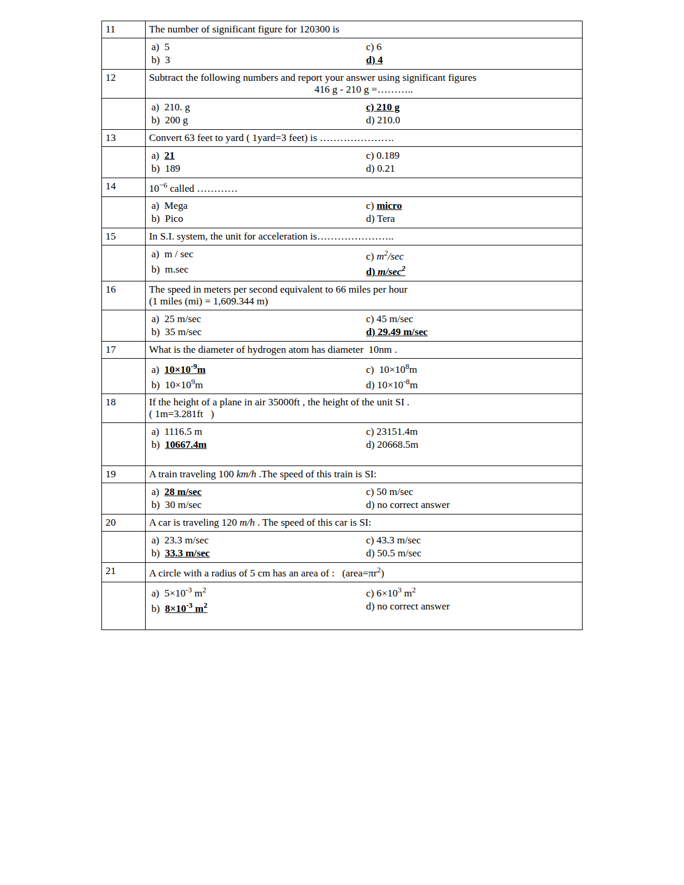| 11 | The number of significant figure for 120300 is |
| | / a) 5 / c) 6 / / b) 3 / d) 4 / |
| 12 | Subtract the following numbers and report your answer using significant figures 416 g - 210 g =……….. |
| | / a) 210. g / c) 210 g / / b) 200 g / d) 210.0 / |
| 13 | Convert 63 feet to yard ( 1yard=3 feet) is …………………. |
| | / a) 21 / c) 0.189 / / b) 189 / d) 0.21 / |
| 14 | 10 −6 called ………… |
| | / a) Mega / c) micro / / b) Pico / d) Tera / |
| 15 | In S.I. system, the unit for acceleration is………………….. |
| | / a) m / sec / c) m 2 /sec / / b) m.sec / d) m/sec 2 / |
| 16 | The speed in meters per second equivalent to 66 miles per hour (1 miles (mi) = 1,609.344 m) |
| | / a) 25 m/sec / c) 45 m/sec / / b) 35 m/sec / d) 29.49 m/sec / |
| 17 | What is the diameter of hydrogen atom has diameter 10nm . |
| | / a) 10×10 -9 m / c) 10×10 8 m / / b) 10×10 9 m / d) 10×10 -8 m / |
| 18 | If the height of a plane in air 35000ft , the height of the unit SI . ( 1m=3.281ft ) |
| | / a) 1116.5 m / c) 23151.4m / / b) 10667.4m / d) 20668.5m / |
| 19 | A train traveling 100 km/h .The speed of this train is SI: |
| | / a) 28 m/sec / c) 50 m/sec / / b) 30 m/sec / d) no correct answer / |
| 20 | A car is traveling 120 m/h . The speed of this car is SI: |
| | / a) 23.3 m/sec / c) 43.3 m/sec / / b) 33.3 m/sec / d) 50.5 m/sec / |
| 21 | A circle with a radius of 5 cm has an area of : (area=πr 2 ) |
| | / a) 5×10 -3 m 2 / c) 6×10 3 m 2 / / b) 8×10 -3 m 2 / d) no correct answer / |